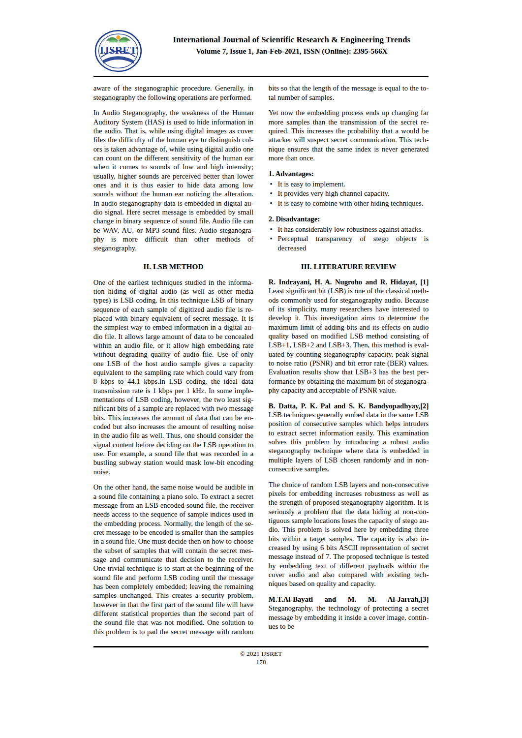IJSRET
International Journal of Scientific Research & Engineering Trends
Volume 7, Issue 1, Jan-Feb-2021, ISSN (Online): 2395-566X
aware of the steganographic procedure. Generally, in steganography the following operations are performed.
In Audio Steganography, the weakness of the Human Auditory System (HAS) is used to hide information in the audio. That is, while using digital images as cover files the difficulty of the human eye to distinguish colors is taken advantage of, while using digital audio one can count on the different sensitivity of the human ear when it comes to sounds of low and high intensity; usually, higher sounds are perceived better than lower ones and it is thus easier to hide data among low sounds without the human ear noticing the alteration. In audio steganography data is embedded in digital audio signal. Here secret message is embedded by small change in binary sequence of sound file. Audio file can be WAV, AU, or MP3 sound files. Audio steganography is more difficult than other methods of steganography.
II. LSB METHOD
One of the earliest techniques studied in the information hiding of digital audio (as well as other media types) is LSB coding. In this technique LSB of binary sequence of each sample of digitized audio file is replaced with binary equivalent of secret message. It is the simplest way to embed information in a digital audio file. It allows large amount of data to be concealed within an audio file, or it allow high embedding rate without degrading quality of audio file. Use of only one LSB of the host audio sample gives a capacity equivalent to the sampling rate which could vary from 8 kbps to 44.1 kbps.In LSB coding, the ideal data transmission rate is 1 kbps per 1 kHz. In some implementations of LSB coding, however, the two least significant bits of a sample are replaced with two message bits. This increases the amount of data that can be encoded but also increases the amount of resulting noise in the audio file as well. Thus, one should consider the signal content before deciding on the LSB operation to use. For example, a sound file that was recorded in a bustling subway station would mask low-bit encoding noise.
On the other hand, the same noise would be audible in a sound file containing a piano solo. To extract a secret message from an LSB encoded sound file, the receiver needs access to the sequence of sample indices used in the embedding process. Normally, the length of the secret message to be encoded is smaller than the samples in a sound file. One must decide then on how to choose the subset of samples that will contain the secret message and communicate that decision to the receiver. One trivial technique is to start at the beginning of the sound file and perform LSB coding until the message has been completely embedded; leaving the remaining samples unchanged. This creates a security problem, however in that the first part of the sound file will have different statistical properties than the second part of the sound file that was not modified. One solution to this problem is to pad the secret message with random bits so that the length of the message is equal to the total number of samples.
Yet now the embedding process ends up changing far more samples than the transmission of the secret required. This increases the probability that a would be attacker will suspect secret communication. This technique ensures that the same index is never generated more than once.
1. Advantages:
It is easy to implement.
It provides very high channel capacity.
It is easy to combine with other hiding techniques.
2. Disadvantage:
It has considerably low robustness against attacks.
Perceptual transparency of stego objects is decreased
III. LITERATURE REVIEW
R. Indrayani, H. A. Nugroho and R. Hidayat, [1] Least significant bit (LSB) is one of the classical methods commonly used for steganography audio. Because of its simplicity, many researchers have interested to develop it. This investigation aims to determine the maximum limit of adding bits and its effects on audio quality based on modified LSB method consisting of LSB+1, LSB+2 and LSB+3. Then, this method is evaluated by counting steganography capacity, peak signal to noise ratio (PSNR) and bit error rate (BER) values. Evaluation results show that LSB+3 has the best performance by obtaining the maximum bit of steganography capacity and acceptable of PSNR value.
B. Datta, P. K. Pal and S. K. Bandyopadhyay,[2] LSB techniques generally embed data in the same LSB position of consecutive samples which helps intruders to extract secret information easily. This examination solves this problem by introducing a robust audio steganography technique where data is embedded in multiple layers of LSB chosen randomly and in non-consecutive samples.
The choice of random LSB layers and non-consecutive pixels for embedding increases robustness as well as the strength of proposed steganography algorithm. It is seriously a problem that the data hiding at non-contiguous sample locations loses the capacity of stego audio. This problem is solved here by embedding three bits within a target samples. The capacity is also increased by using 6 bits ASCII representation of secret message instead of 7. The proposed technique is tested by embedding text of different payloads within the cover audio and also compared with existing techniques based on quality and capacity.
M.T.Al-Bayati and M. M. Al-Jarrah,[3] Steganography, the technology of protecting a secret message by embedding it inside a cover image, continues to be
© 2021 IJSRET
178